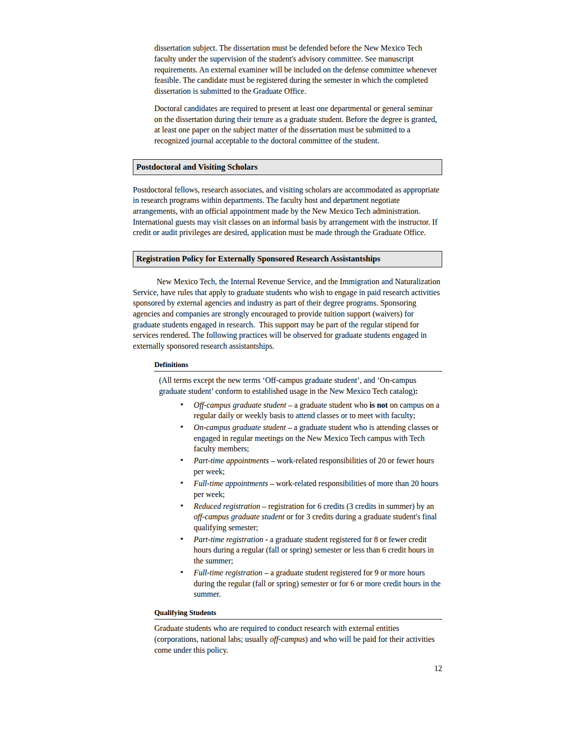dissertation subject. The dissertation must be defended before the New Mexico Tech faculty under the supervision of the student's advisory committee. See manuscript requirements. An external examiner will be included on the defense committee whenever feasible. The candidate must be registered during the semester in which the completed dissertation is submitted to the Graduate Office.
Doctoral candidates are required to present at least one departmental or general seminar on the dissertation during their tenure as a graduate student. Before the degree is granted, at least one paper on the subject matter of the dissertation must be submitted to a recognized journal acceptable to the doctoral committee of the student.
Postdoctoral and Visiting Scholars
Postdoctoral fellows, research associates, and visiting scholars are accommodated as appropriate in research programs within departments. The faculty host and department negotiate arrangements, with an official appointment made by the New Mexico Tech administration. International guests may visit classes on an informal basis by arrangement with the instructor. If credit or audit privileges are desired, application must be made through the Graduate Office.
Registration Policy for Externally Sponsored Research Assistantships
New Mexico Tech, the Internal Revenue Service, and the Immigration and Naturalization Service, have rules that apply to graduate students who wish to engage in paid research activities sponsored by external agencies and industry as part of their degree programs. Sponsoring agencies and companies are strongly encouraged to provide tuition support (waivers) for graduate students engaged in research. This support may be part of the regular stipend for services rendered. The following practices will be observed for graduate students engaged in externally sponsored research assistantships.
Definitions
(All terms except the new terms ‘Off-campus graduate student’, and ‘On-campus graduate student’ conform to established usage in the New Mexico Tech catalog):
Off-campus graduate student – a graduate student who is not on campus on a regular daily or weekly basis to attend classes or to meet with faculty;
On-campus graduate student – a graduate student who is attending classes or engaged in regular meetings on the New Mexico Tech campus with Tech faculty members;
Part-time appointments – work-related responsibilities of 20 or fewer hours per week;
Full-time appointments – work-related responsibilities of more than 20 hours per week;
Reduced registration – registration for 6 credits (3 credits in summer) by an off-campus graduate student or for 3 credits during a graduate student's final qualifying semester;
Part-time registration - a graduate student registered for 8 or fewer credit hours during a regular (fall or spring) semester or less than 6 credit hours in the summer;
Full-time registration – a graduate student registered for 9 or more hours during the regular (fall or spring) semester or for 6 or more credit hours in the summer.
Qualifying Students
Graduate students who are required to conduct research with external entities (corporations, national labs; usually off-campus) and who will be paid for their activities come under this policy.
12